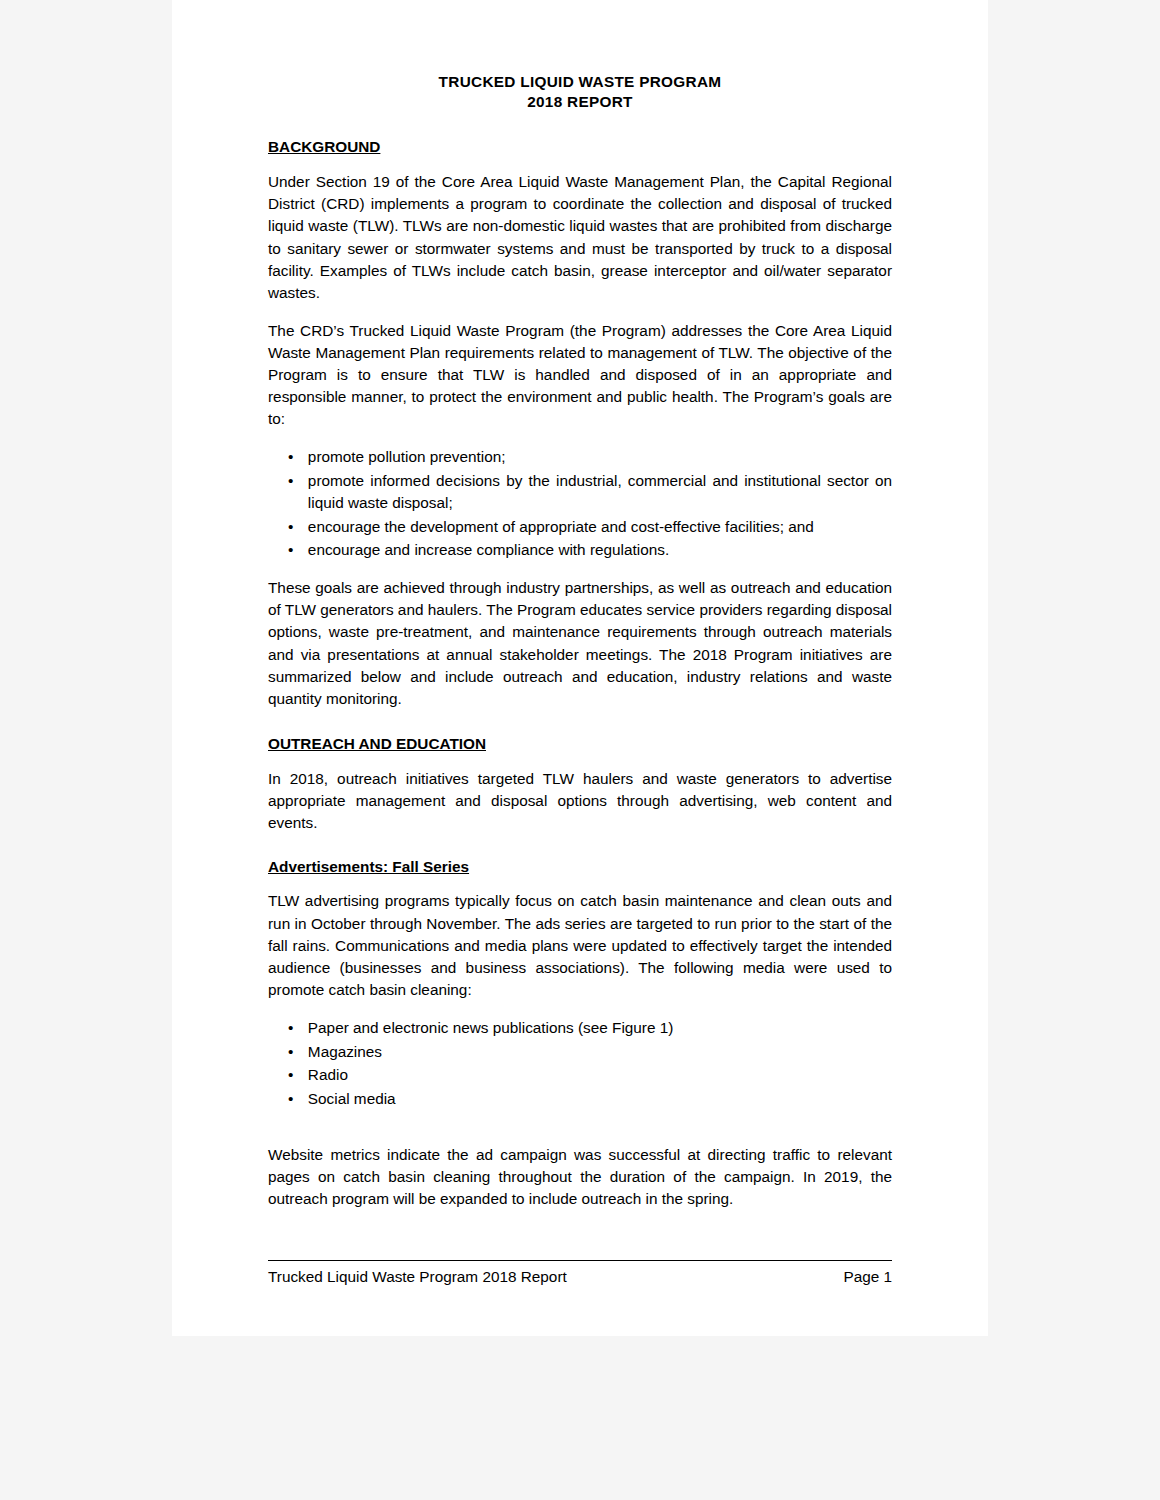Trucked Liquid Waste Program
2018 Report
Background
Under Section 19 of the Core Area Liquid Waste Management Plan, the Capital Regional District (CRD) implements a program to coordinate the collection and disposal of trucked liquid waste (TLW). TLWs are non-domestic liquid wastes that are prohibited from discharge to sanitary sewer or stormwater systems and must be transported by truck to a disposal facility. Examples of TLWs include catch basin, grease interceptor and oil/water separator wastes.
The CRD’s Trucked Liquid Waste Program (the Program) addresses the Core Area Liquid Waste Management Plan requirements related to management of TLW. The objective of the Program is to ensure that TLW is handled and disposed of in an appropriate and responsible manner, to protect the environment and public health. The Program’s goals are to:
promote pollution prevention;
promote informed decisions by the industrial, commercial and institutional sector on liquid waste disposal;
encourage the development of appropriate and cost-effective facilities; and
encourage and increase compliance with regulations.
These goals are achieved through industry partnerships, as well as outreach and education of TLW generators and haulers. The Program educates service providers regarding disposal options, waste pre-treatment, and maintenance requirements through outreach materials and via presentations at annual stakeholder meetings. The 2018 Program initiatives are summarized below and include outreach and education, industry relations and waste quantity monitoring.
Outreach and Education
In 2018, outreach initiatives targeted TLW haulers and waste generators to advertise appropriate management and disposal options through advertising, web content and events.
Advertisements: Fall Series
TLW advertising programs typically focus on catch basin maintenance and clean outs and run in October through November. The ads series are targeted to run prior to the start of the fall rains. Communications and media plans were updated to effectively target the intended audience (businesses and business associations). The following media were used to promote catch basin cleaning:
Paper and electronic news publications (see Figure 1)
Magazines
Radio
Social media
Website metrics indicate the ad campaign was successful at directing traffic to relevant pages on catch basin cleaning throughout the duration of the campaign. In 2019, the outreach program will be expanded to include outreach in the spring.
Trucked Liquid Waste Program 2018 Report Page 1